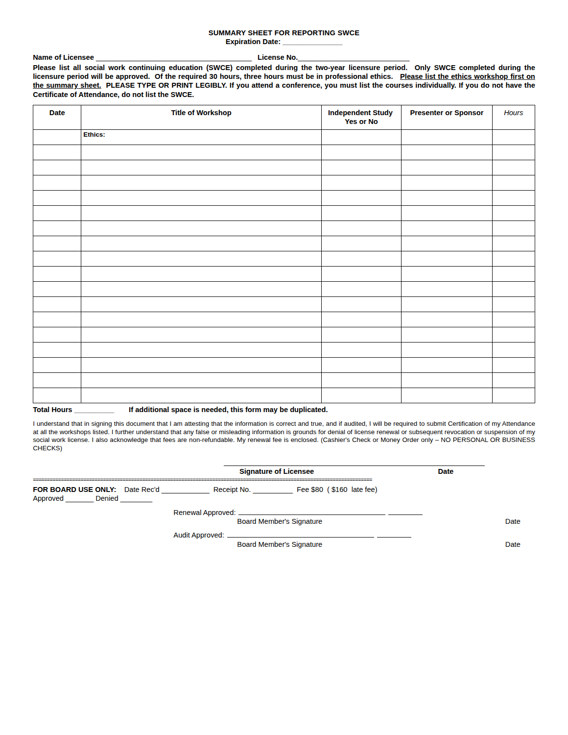SUMMARY SHEET FOR REPORTING SWCE
Expiration Date: _______________
Name of Licensee _______________________________________ License No.____________________________
Please list all social work continuing education (SWCE) completed during the two-year licensure period. Only SWCE completed during the licensure period will be approved. Of the required 30 hours, three hours must be in professional ethics. Please list the ethics workshop first on the summary sheet. PLEASE TYPE OR PRINT LEGIBLY. If you attend a conference, you must list the courses individually. If you do not have the Certificate of Attendance, do not list the SWCE.
| Date | Title of Workshop | Independent Study Yes or No | Presenter or Sponsor | Hours |
| --- | --- | --- | --- | --- |
| | Ethics: | | | |
Total Hours __________ If additional space is needed, this form may be duplicated.
I understand that in signing this document that I am attesting that the information is correct and true, and if audited, I will be required to submit Certification of my Attendance at all the workshops listed. I further understand that any false or misleading information is grounds for denial of license renewal or subsequent revocation or suspension of my social work license. I also acknowledge that fees are non-refundable. My renewal fee is enclosed. (Cashier's Check or Money Order only – NO PERSONAL OR BUSINESS CHECKS)
Signature of Licensee Date
=========================================================================================================================
FOR BOARD USE ONLY: Date Rec'd ____________ Receipt No. __________ Fee $80 ( $160 late fee)
Approved _______ Denied ________
Renewal Approved:
Board Member's SignatureDate
Audit Approved:
Board Member's SignatureDate